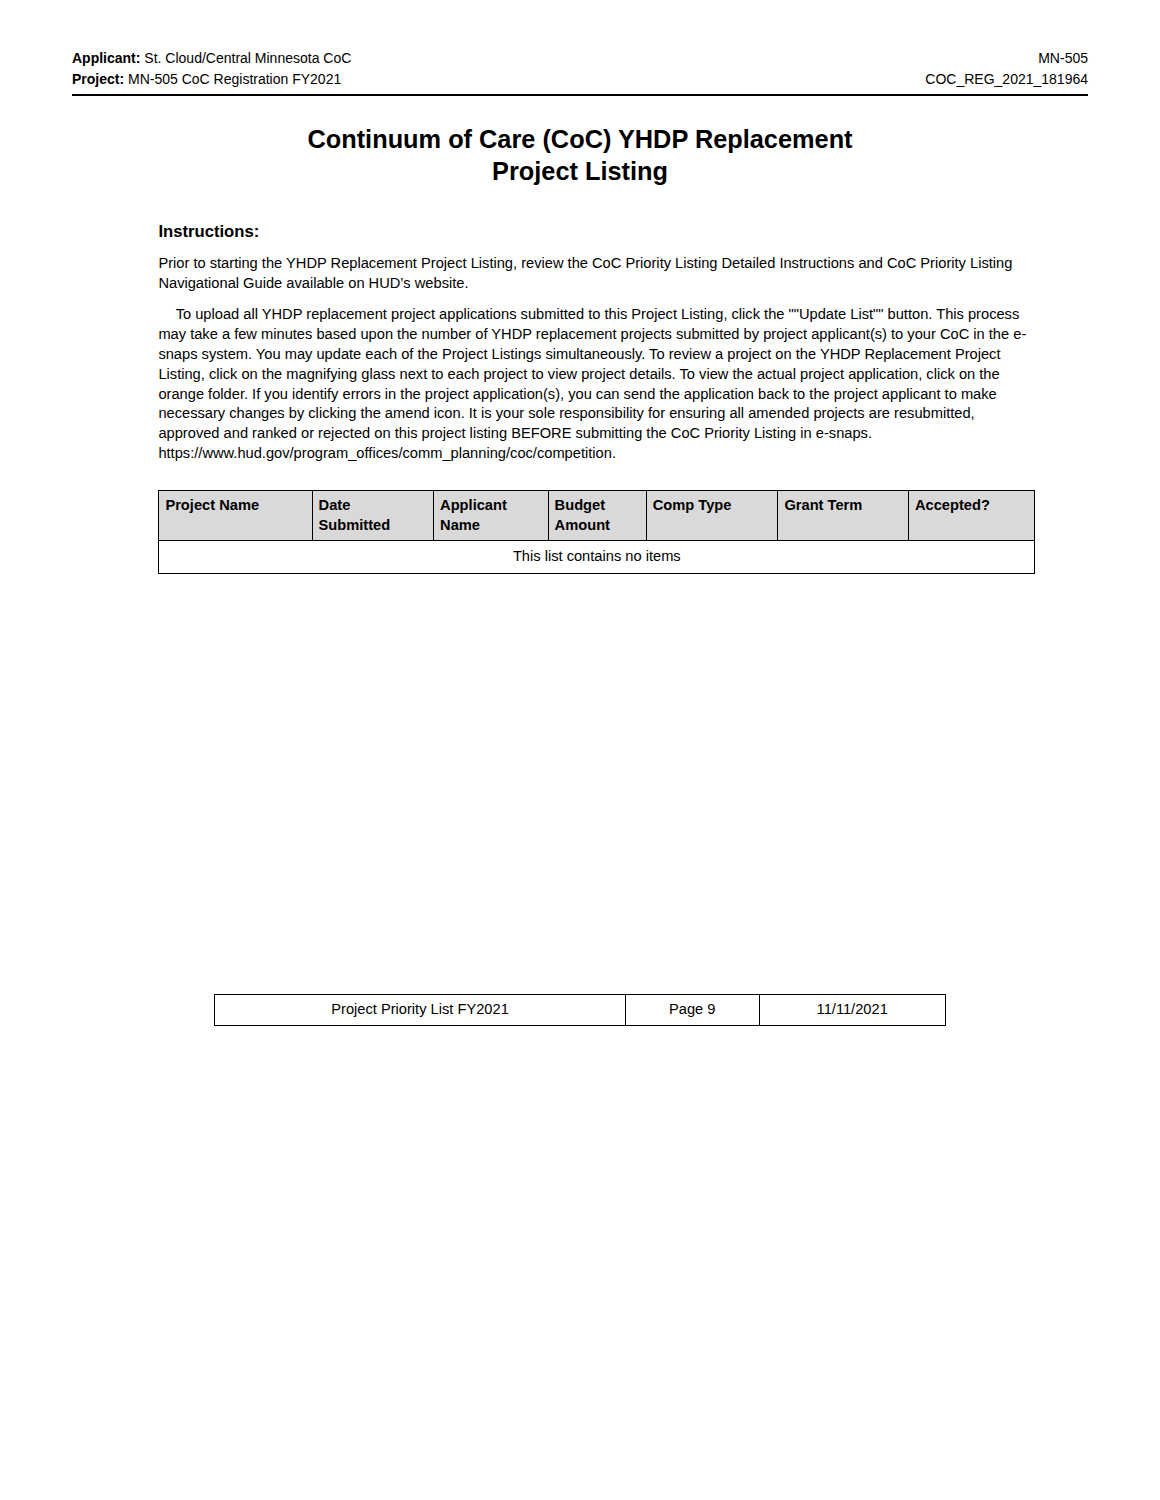Applicant: St. Cloud/Central Minnesota CoC
Project: MN-505 CoC Registration FY2021
MN-505
COC_REG_2021_181964
Continuum of Care (CoC) YHDP Replacement
Project Listing
Instructions:
Prior to starting the YHDP Replacement Project Listing, review the CoC Priority Listing Detailed Instructions and CoC Priority Listing Navigational Guide available on HUD’s website.
To upload all YHDP replacement project applications submitted to this Project Listing, click the ""Update List"" button. This process may take a few minutes based upon the number of YHDP replacement projects submitted by project applicant(s) to your CoC in the e-snaps system. You may update each of the Project Listings simultaneously. To review a project on the YHDP Replacement Project Listing, click on the magnifying glass next to each project to view project details. To view the actual project application, click on the orange folder. If you identify errors in the project application(s), you can send the application back to the project applicant to make necessary changes by clicking the amend icon. It is your sole responsibility for ensuring all amended projects are resubmitted, approved and ranked or rejected on this project listing BEFORE submitting the CoC Priority Listing in e-snaps.
https://www.hud.gov/program_offices/comm_planning/coc/competition.
| Project Name | Date Submitted | Applicant Name | Budget Amount | Comp Type | Grant Term | Accepted? |
| --- | --- | --- | --- | --- | --- | --- |
| This list contains no items |
| Project Priority List FY2021 | Page 9 | 11/11/2021 |